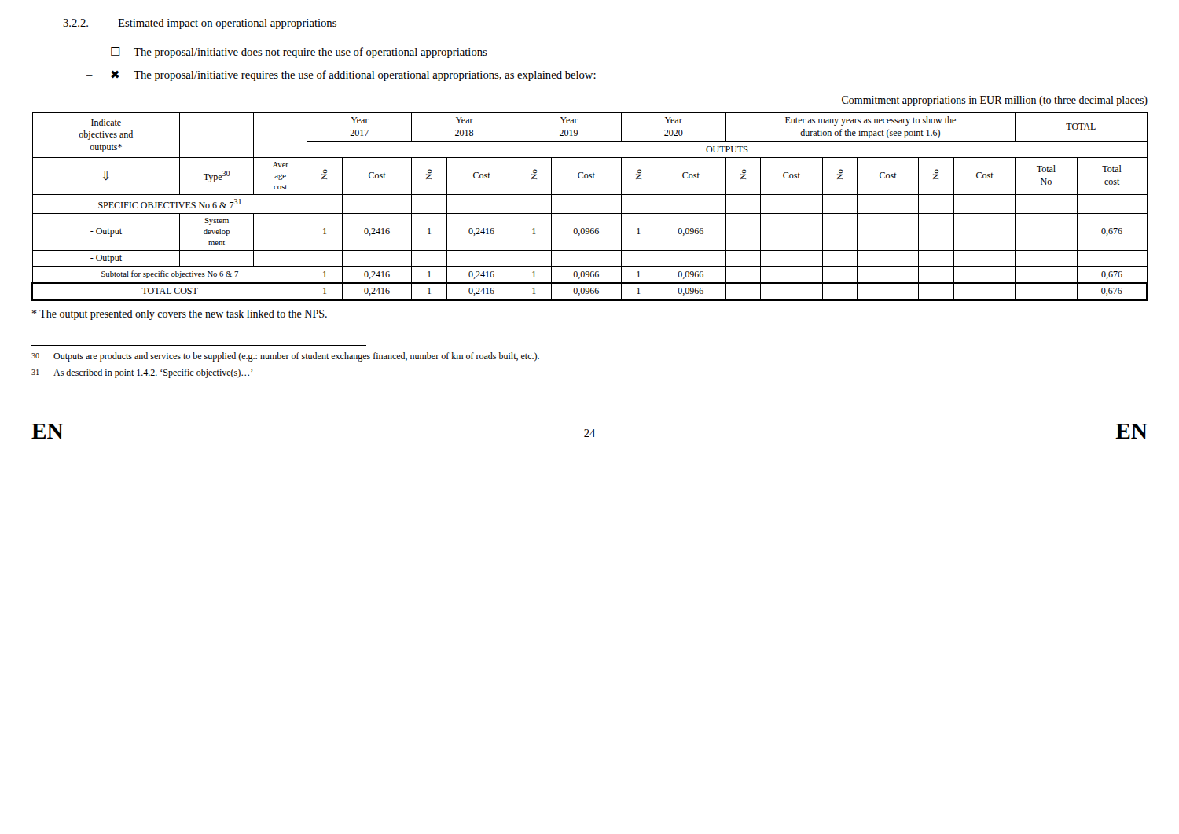3.2.2. Estimated impact on operational appropriations
–☐The proposal/initiative does not require the use of operational appropriations
–✖The proposal/initiative requires the use of additional operational appropriations, as explained below:
Commitment appropriations in EUR million (to three decimal places)
| Indicate objectives and outputs* | | | Year 2017 | Year 2018 | Year 2019 | Year 2020 | Enter as many years as necessary to show the duration of the impact (see point 1.6) | TOTAL |
| OUTPUTS |
| ⇩ | Type 30 | Aver age cost | No | Cost | No | Cost | No | Cost | No | Cost | No | Cost | No | Cost | No | Cost | Total No | Total cost |
| SPECIFIC OBJECTIVES No 6 & 7 31 | | | | | | | | | | | | | | | | |
| - Output | System develop ment | | 1 | 0,2416 | 1 | 0,2416 | 1 | 0,0966 | 1 | 0,0966 | | | | | | | | 0,676 |
| - Output | | | | | | | | | | | | | | | | | | |
| Subtotal for specific objectives No 6 & 7 | 1 | 0,2416 | 1 | 0,2416 | 1 | 0,0966 | 1 | 0,0966 | | | | | | | | 0,676 |
| TOTAL COST | 1 | 0,2416 | 1 | 0,2416 | 1 | 0,0966 | 1 | 0,0966 | | | | | | | | 0,676 |
* The output presented only covers the new task linked to the NPS.
30 Outputs are products and services to be supplied (e.g.: number of student exchanges financed, number of km of roads built, etc.).
31 As described in point 1.4.2. ‘Specific objective(s)…’
EN 24 EN